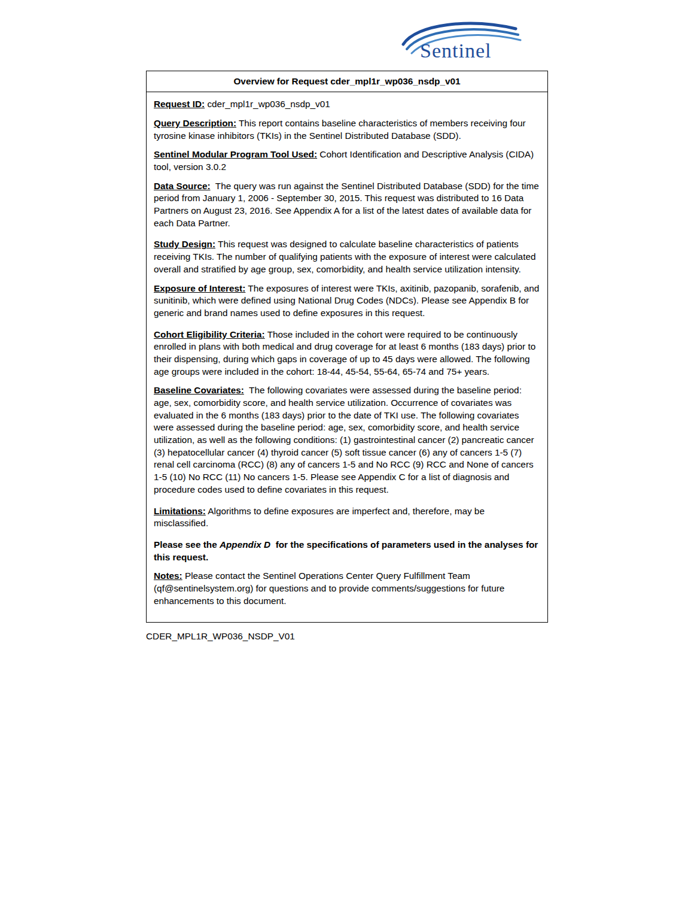Sentinel
Overview for Request cder_mpl1r_wp036_nsdp_v01
Request ID: cder_mpl1r_wp036_nsdp_v01
Query Description: This report contains baseline characteristics of members receiving four tyrosine kinase inhibitors (TKIs) in the Sentinel Distributed Database (SDD).
Sentinel Modular Program Tool Used: Cohort Identification and Descriptive Analysis (CIDA) tool, version 3.0.2
Data Source: The query was run against the Sentinel Distributed Database (SDD) for the time period from January 1, 2006 - September 30, 2015. This request was distributed to 16 Data Partners on August 23, 2016. See Appendix A for a list of the latest dates of available data for each Data Partner.
Study Design: This request was designed to calculate baseline characteristics of patients receiving TKIs. The number of qualifying patients with the exposure of interest were calculated overall and stratified by age group, sex, comorbidity, and health service utilization intensity.
Exposure of Interest: The exposures of interest were TKIs, axitinib, pazopanib, sorafenib, and sunitinib, which were defined using National Drug Codes (NDCs). Please see Appendix B for generic and brand names used to define exposures in this request.
Cohort Eligibility Criteria: Those included in the cohort were required to be continuously enrolled in plans with both medical and drug coverage for at least 6 months (183 days) prior to their dispensing, during which gaps in coverage of up to 45 days were allowed. The following age groups were included in the cohort: 18-44, 45-54, 55-64, 65-74 and 75+ years.
Baseline Covariates: The following covariates were assessed during the baseline period: age, sex, comorbidity score, and health service utilization. Occurrence of covariates was evaluated in the 6 months (183 days) prior to the date of TKI use. The following covariates were assessed during the baseline period: age, sex, comorbidity score, and health service utilization, as well as the following conditions: (1) gastrointestinal cancer (2) pancreatic cancer (3) hepatocellular cancer (4) thyroid cancer (5) soft tissue cancer (6) any of cancers 1-5 (7) renal cell carcinoma (RCC) (8) any of cancers 1-5 and No RCC (9) RCC and None of cancers 1-5 (10) No RCC (11) No cancers 1-5. Please see Appendix C for a list of diagnosis and procedure codes used to define covariates in this request.
Limitations: Algorithms to define exposures are imperfect and, therefore, may be misclassified.
Please see the Appendix D for the specifications of parameters used in the analyses for this request.
Notes: Please contact the Sentinel Operations Center Query Fulfillment Team (qf@sentinelsystem.org) for questions and to provide comments/suggestions for future enhancements to this document.
CDER_MPL1R_WP036_NSDP_V01